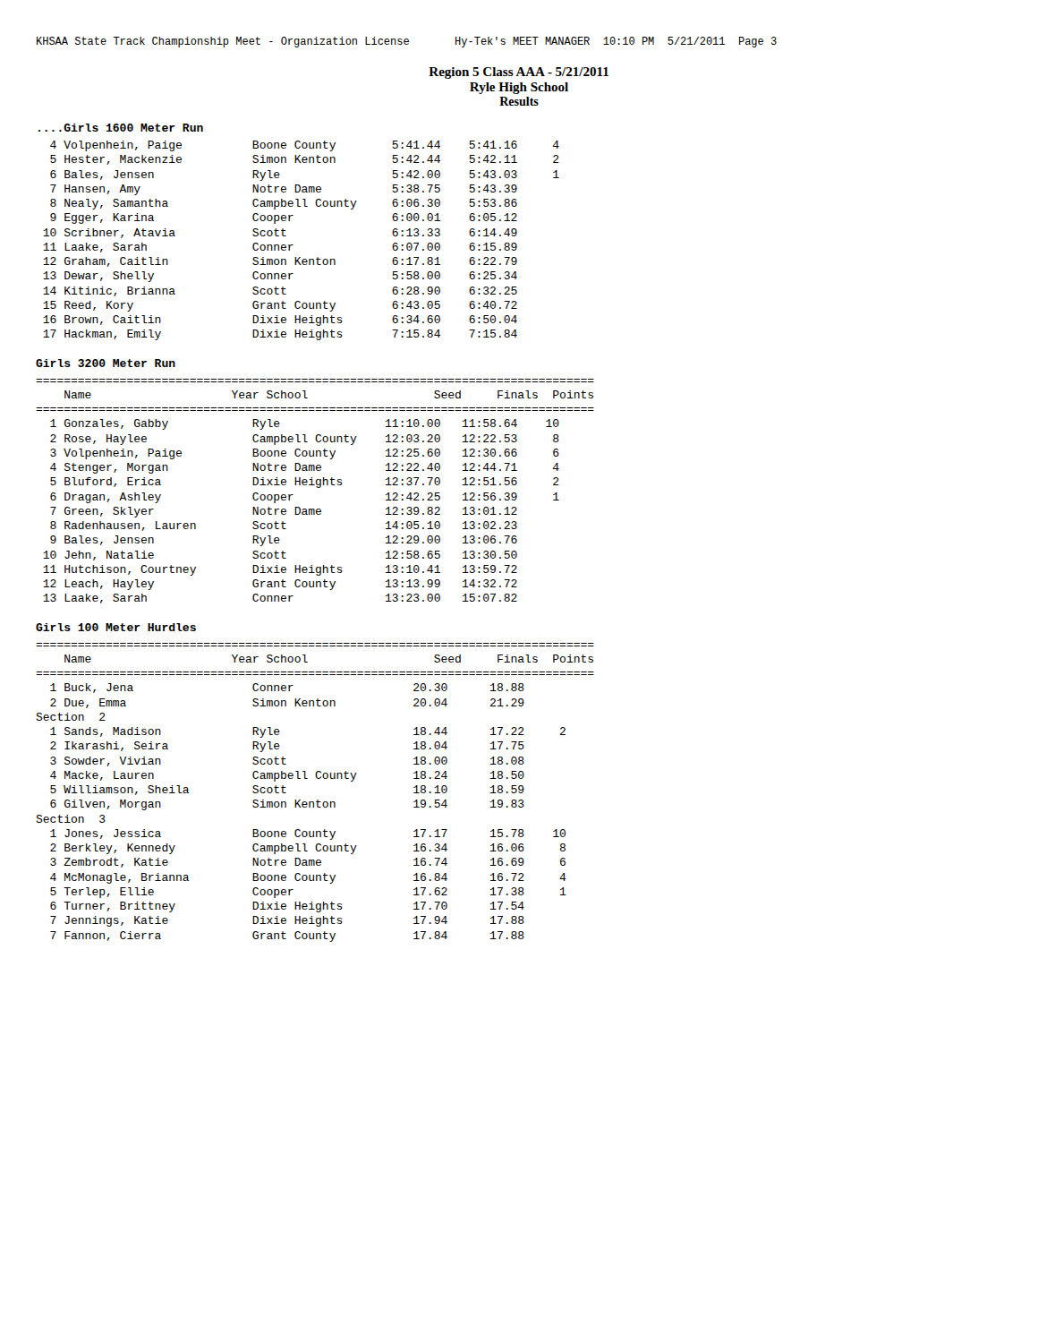KHSAA State Track Championship Meet - Organization License Hy-Tek's MEET MANAGER 10:10 PM 5/21/2011 Page 3
Region 5 Class AAA - 5/21/2011
Ryle High School
Results
....Girls 1600 Meter Run
  4 Volpenhein, Paige          Boone County        5:41.44    5:41.16     4
  5 Hester, Mackenzie          Simon Kenton        5:42.44    5:42.11     2
  6 Bales, Jensen              Ryle                5:42.00    5:43.03     1
  7 Hansen, Amy                Notre Dame          5:38.75    5:43.39
  8 Nealy, Samantha            Campbell County     6:06.30    5:53.86
  9 Egger, Karina              Cooper              6:00.01    6:05.12
 10 Scribner, Atavia           Scott               6:13.33    6:14.49
 11 Laake, Sarah               Conner              6:07.00    6:15.89
 12 Graham, Caitlin            Simon Kenton        6:17.81    6:22.79
 13 Dewar, Shelly              Conner              5:58.00    6:25.34
 14 Kitinic, Brianna           Scott               6:28.90    6:32.25
 15 Reed, Kory                 Grant County        6:43.05    6:40.72
 16 Brown, Caitlin             Dixie Heights       6:34.60    6:50.04
 17 Hackman, Emily             Dixie Heights       7:15.84    7:15.84
Girls 3200 Meter Run
================================================================================
    Name                    Year School                  Seed     Finals  Points
================================================================================
  1 Gonzales, Gabby            Ryle               11:10.00   11:58.64    10
  2 Rose, Haylee               Campbell County    12:03.20   12:22.53     8
  3 Volpenhein, Paige          Boone County       12:25.60   12:30.66     6
  4 Stenger, Morgan            Notre Dame         12:22.40   12:44.71     4
  5 Bluford, Erica             Dixie Heights      12:37.70   12:51.56     2
  6 Dragan, Ashley             Cooper             12:42.25   12:56.39     1
  7 Green, Sklyer              Notre Dame         12:39.82   13:01.12
  8 Radenhausen, Lauren        Scott              14:05.10   13:02.23
  9 Bales, Jensen              Ryle               12:29.00   13:06.76
 10 Jehn, Natalie              Scott              12:58.65   13:30.50
 11 Hutchison, Courtney        Dixie Heights      13:10.41   13:59.72
 12 Leach, Hayley              Grant County       13:13.99   14:32.72
 13 Laake, Sarah               Conner             13:23.00   15:07.82
Girls 100 Meter Hurdles
================================================================================
    Name                    Year School                  Seed     Finals  Points
================================================================================
  1 Buck, Jena                 Conner                 20.30      18.88
  2 Due, Emma                  Simon Kenton           20.04      21.29
Section  2
  1 Sands, Madison             Ryle                   18.44      17.22     2
  2 Ikarashi, Seira            Ryle                   18.04      17.75
  3 Sowder, Vivian             Scott                  18.00      18.08
  4 Macke, Lauren              Campbell County        18.24      18.50
  5 Williamson, Sheila         Scott                  18.10      18.59
  6 Gilven, Morgan             Simon Kenton           19.54      19.83
Section  3
  1 Jones, Jessica             Boone County           17.17      15.78    10
  2 Berkley, Kennedy           Campbell County        16.34      16.06     8
  3 Zembrodt, Katie            Notre Dame             16.74      16.69     6
  4 McMonagle, Brianna         Boone County           16.84      16.72     4
  5 Terlep, Ellie              Cooper                 17.62      17.38     1
  6 Turner, Brittney           Dixie Heights          17.70      17.54
  7 Jennings, Katie            Dixie Heights          17.94      17.88
  7 Fannon, Cierra             Grant County           17.84      17.88